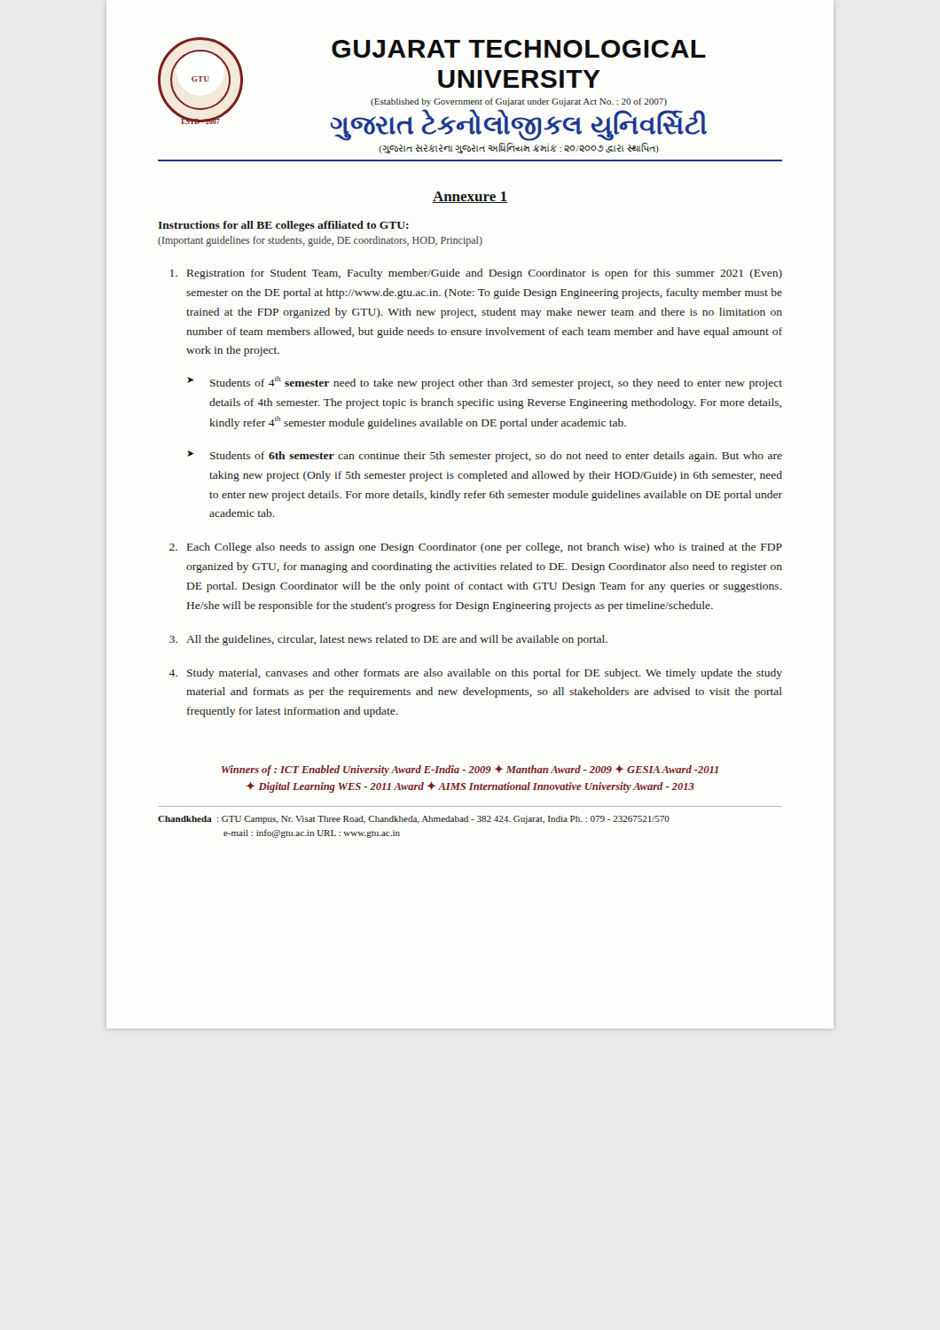GTU
ESTD - 2007
GUJARAT TECHNOLOGICAL UNIVERSITY
(Established by Government of Gujarat under Gujarat Act No. : 20 of 2007)
ગુજરાત ટેકનોલોજીકલ યુનિવર્સિટી
(ગુજરાત સરકારના ગુજરાત અધિનિયમ ક્રમાંક : ૨૦/૨૦૦૭ દ્વારા સ્થાપિત)
Annexure 1
Instructions for all BE colleges affiliated to GTU:
(Important guidelines for students, guide, DE coordinators, HOD, Principal)
Registration for Student Team, Faculty member/Guide and Design Coordinator is open for this summer 2021 (Even) semester on the DE portal at http://www.de.gtu.ac.in. (Note: To guide Design Engineering projects, faculty member must be trained at the FDP organized by GTU). With new project, student may make newer team and there is no limitation on number of team members allowed, but guide needs to ensure involvement of each team member and have equal amount of work in the project.
Students of 4th semester need to take new project other than 3rd semester project, so they need to enter new project details of 4th semester. The project topic is branch specific using Reverse Engineering methodology. For more details, kindly refer 4th semester module guidelines available on DE portal under academic tab.
Students of 6th semester can continue their 5th semester project, so do not need to enter details again. But who are taking new project (Only if 5th semester project is completed and allowed by their HOD/Guide) in 6th semester, need to enter new project details. For more details, kindly refer 6th semester module guidelines available on DE portal under academic tab.
Each College also needs to assign one Design Coordinator (one per college, not branch wise) who is trained at the FDP organized by GTU, for managing and coordinating the activities related to DE. Design Coordinator also need to register on DE portal. Design Coordinator will be the only point of contact with GTU Design Team for any queries or suggestions. He/she will be responsible for the student's progress for Design Engineering projects as per timeline/schedule.
All the guidelines, circular, latest news related to DE are and will be available on portal.
Study material, canvases and other formats are also available on this portal for DE subject. We timely update the study material and formats as per the requirements and new developments, so all stakeholders are advised to visit the portal frequently for latest information and update.
Winners of : ICT Enabled University Award E-India - 2009 ✦ Manthan Award - 2009 ✦ GESIA Award -2011
✦ Digital Learning WES - 2011 Award ✦ AIMS International Innovative University Award - 2013
Chandkheda : GTU Campus, Nr. Visat Three Road, Chandkheda, Ahmedabad - 382 424. Gujarat, India Ph. : 079 - 23267521/570 e-mail : info@gtu.ac.in URL : www.gtu.ac.in